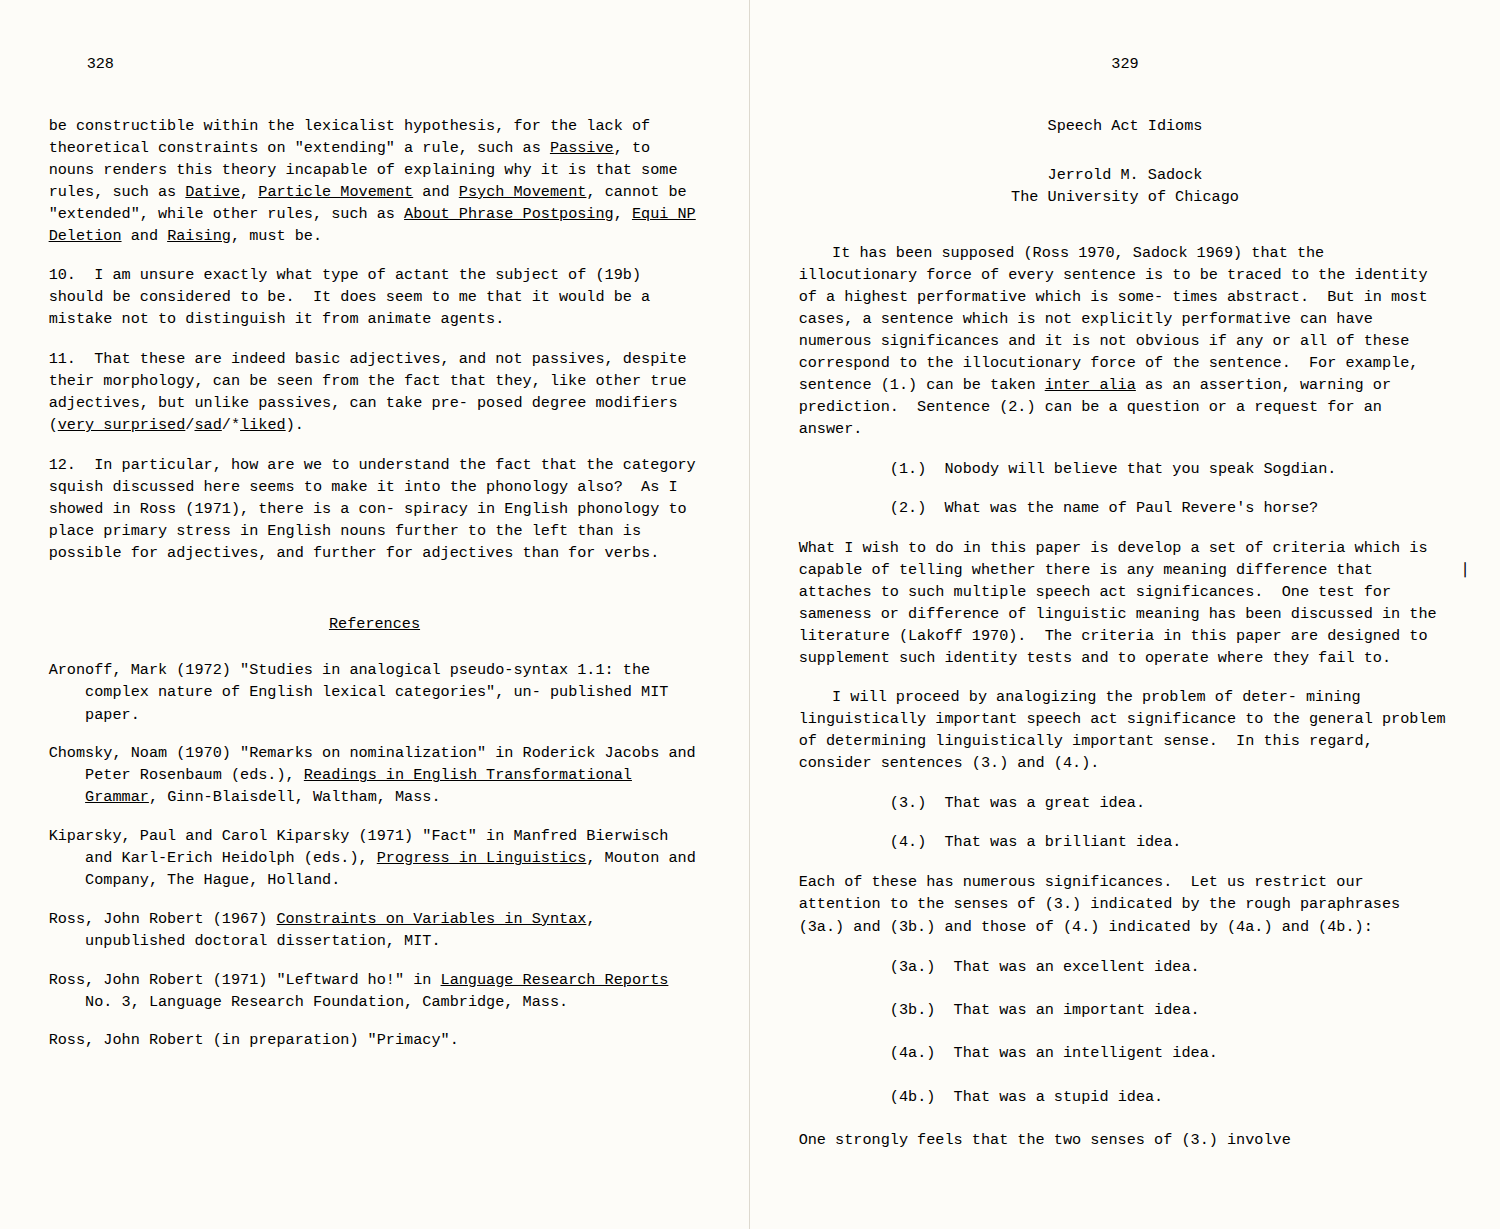328
be constructible within the lexicalist hypothesis, for the lack of theoretical constraints on "extending" a rule, such as Passive, to nouns renders this theory incapable of explaining why it is that some rules, such as Dative, Particle Movement and Psych Movement, cannot be "extended", while other rules, such as About Phrase Postposing, Equi NP Deletion and Raising, must be.
10. I am unsure exactly what type of actant the subject of (19b) should be considered to be. It does seem to me that it would be a mistake not to distinguish it from animate agents.
11. That these are indeed basic adjectives, and not passives, despite their morphology, can be seen from the fact that they, like other true adjectives, but unlike passives, can take pre- posed degree modifiers (very surprised/sad/*liked).
12. In particular, how are we to understand the fact that the category squish discussed here seems to make it into the phonology also? As I showed in Ross (1971), there is a con- spiracy in English phonology to place primary stress in English nouns further to the left than is possible for adjectives, and further for adjectives than for verbs.
References
Aronoff, Mark (1972) "Studies in analogical pseudo-syntax 1.1: the complex nature of English lexical categories", un- published MIT paper.
Chomsky, Noam (1970) "Remarks on nominalization" in Roderick Jacobs and Peter Rosenbaum (eds.), Readings in English Transformational Grammar, Ginn-Blaisdell, Waltham, Mass.
Kiparsky, Paul and Carol Kiparsky (1971) "Fact" in Manfred Bierwisch and Karl-Erich Heidolph (eds.), Progress in Linguistics, Mouton and Company, The Hague, Holland.
Ross, John Robert (1967) Constraints on Variables in Syntax, unpublished doctoral dissertation, MIT.
Ross, John Robert (1971) "Leftward ho!" in Language Research Reports No. 3, Language Research Foundation, Cambridge, Mass.
Ross, John Robert (in preparation) "Primacy".
329
Speech Act Idioms
Jerrold M. Sadock
The University of Chicago
It has been supposed (Ross 1970, Sadock 1969) that the illocutionary force of every sentence is to be traced to the identity of a highest performative which is some- times abstract. But in most cases, a sentence which is not explicitly performative can have numerous significances and it is not obvious if any or all of these correspond to the illocutionary force of the sentence. For example, sentence (1.) can be taken inter alia as an assertion, warning or prediction. Sentence (2.) can be a question or a request for an answer.
(1.) Nobody will believe that you speak Sogdian.
(2.) What was the name of Paul Revere's horse?
What I wish to do in this paper is develop a set of criteria which is capable of telling whether there is any meaning ∣ difference that attaches to such multiple speech act significances. One test for sameness or difference of linguistic meaning has been discussed in the literature (Lakoff 1970). The criteria in this paper are designed to supplement such identity tests and to operate where they fail to.
I will proceed by analogizing the problem of deter- mining linguistically important speech act significance to the general problem of determining linguistically important sense. In this regard, consider sentences (3.) and (4.).
(3.) That was a great idea.
(4.) That was a brilliant idea.
Each of these has numerous significances. Let us restrict our attention to the senses of (3.) indicated by the rough paraphrases (3a.) and (3b.) and those of (4.) indicated by (4a.) and (4b.):
(3a.) That was an excellent idea.
(3b.) That was an important idea.
(4a.) That was an intelligent idea.
(4b.) That was a stupid idea.
One strongly feels that the two senses of (3.) involve